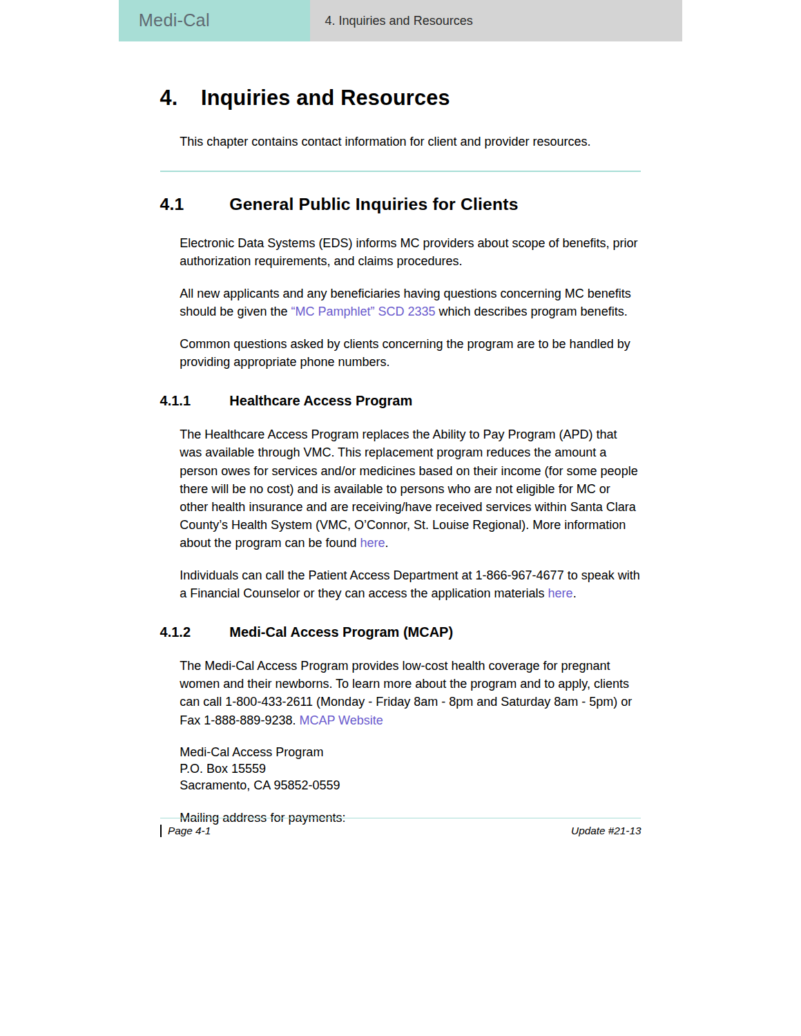Medi-Cal
4. Inquiries and Resources
4. Inquiries and Resources
This chapter contains contact information for client and provider resources.
4.1 General Public Inquiries for Clients
Electronic Data Systems (EDS) informs MC providers about scope of benefits, prior authorization requirements, and claims procedures.
All new applicants and any beneficiaries having questions concerning MC benefits should be given the “MC Pamphlet” SCD 2335 which describes program benefits.
Common questions asked by clients concerning the program are to be handled by providing appropriate phone numbers.
4.1.1 Healthcare Access Program
The Healthcare Access Program replaces the Ability to Pay Program (APD) that was available through VMC. This replacement program reduces the amount a person owes for services and/or medicines based on their income (for some people there will be no cost) and is available to persons who are not eligible for MC or other health insurance and are receiving/have received services within Santa Clara County’s Health System (VMC, O’Connor, St. Louise Regional). More information about the program can be found here.
Individuals can call the Patient Access Department at 1-866-967-4677 to speak with a Financial Counselor or they can access the application materials here.
4.1.2 Medi-Cal Access Program (MCAP)
The Medi-Cal Access Program provides low-cost health coverage for pregnant women and their newborns. To learn more about the program and to apply, clients can call 1-800-433-2611 (Monday - Friday 8am - 8pm and Saturday 8am - 5pm) or Fax 1-888-889-9238. MCAP Website
Medi-Cal Access Program
P.O. Box 15559
Sacramento, CA 95852-0559
Mailing address for payments:
Page 4-1
Update #21-13